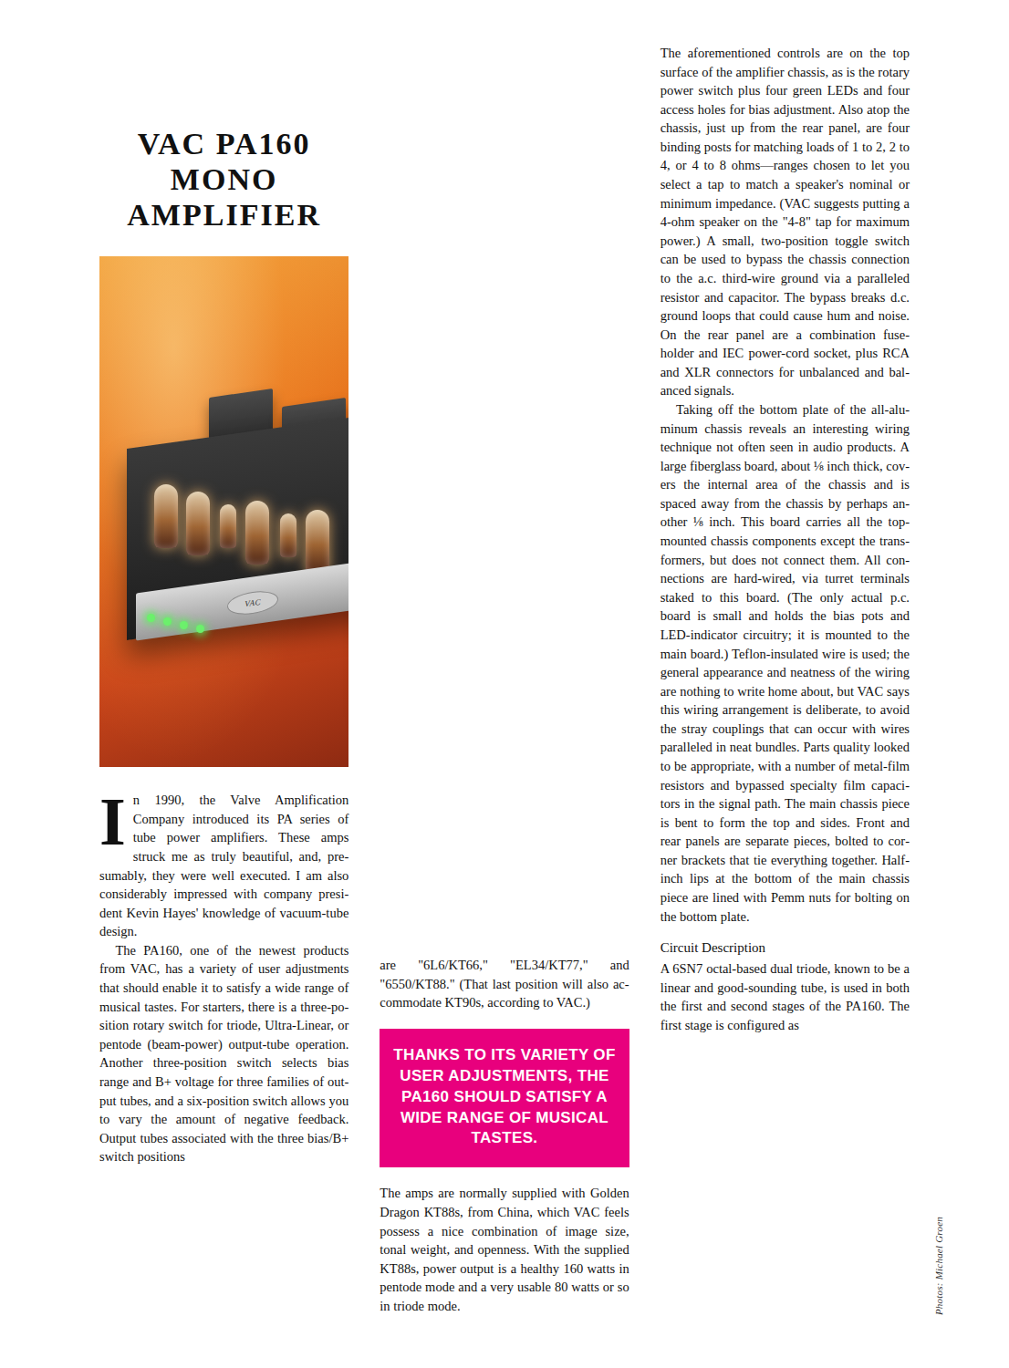VAC PA160
Mono Amplifier
VAC
VAC
In 1990, the Valve Amplification Company introduced its PA series of tube power amplifiers. These amps struck me as truly beautiful, and, presumably, they were well executed. I am also considerably impressed with company president Kevin Hayes' knowledge of vacuum-tube design.
The PA160, one of the newest products from VAC, has a variety of user adjustments that should enable it to satisfy a wide range of musical tastes. For starters, there is a three-position rotary switch for triode, Ultra-Linear, or pentode (beam-power) output-tube operation. Another three-position switch selects bias range and B+ voltage for three families of output tubes, and a six-position switch allows you to vary the amount of negative feedback. Output tubes associated with the three bias/B+ switch positions
are "6L6/KT66," "EL34/KT77," and "6550/KT88." (That last position will also accommodate KT90s, according to VAC.)
Thanks to its variety of user adjustments, the PA160 should satisfy a wide range of musical tastes.
The amps are normally supplied with Golden Dragon KT88s, from China, which VAC feels possess a nice combination of image size, tonal weight, and openness. With the supplied KT88s, power output is a healthy 160 watts in pentode mode and a very usable 80 watts or so in triode mode.
The aforementioned controls are on the top surface of the amplifier chassis, as is the rotary power switch plus four green LEDs and four access holes for bias adjustment. Also atop the chassis, just up from the rear panel, are four binding posts for matching loads of 1 to 2, 2 to 4, or 4 to 8 ohms—ranges chosen to let you select a tap to match a speaker's nominal or minimum impedance. (VAC suggests putting a 4-ohm speaker on the "4-8" tap for maximum power.) A small, two-position toggle switch can be used to bypass the chassis connection to the a.c. third-wire ground via a paralleled resistor and capacitor. The bypass breaks d.c. ground loops that could cause hum and noise. On the rear panel are a combination fuse-holder and IEC power-cord socket, plus RCA and XLR connectors for unbalanced and balanced signals.
Taking off the bottom plate of the all-aluminum chassis reveals an interesting wiring technique not often seen in audio products. A large fiberglass board, about ⅛ inch thick, covers the internal area of the chassis and is spaced away from the chassis by perhaps another ⅛ inch. This board carries all the top-mounted chassis components except the transformers, but does not connect them. All connections are hard-wired, via turret terminals staked to this board. (The only actual p.c. board is small and holds the bias pots and LED-indicator circuitry; it is mounted to the main board.) Teflon-insulated wire is used; the general appearance and neatness of the wiring are nothing to write home about, but VAC says this wiring arrangement is deliberate, to avoid the stray couplings that can occur with wires paralleled in neat bundles. Parts quality looked to be appropriate, with a number of metal-film resistors and bypassed specialty film capacitors in the signal path. The main chassis piece is bent to form the top and sides. Front and rear panels are separate pieces, bolted to corner brackets that tie everything together. Half-inch lips at the bottom of the main chassis piece are lined with Pemm nuts for bolting on the bottom plate.
Circuit Description
A 6SN7 octal-based dual triode, known to be a linear and good-sounding tube, is used in both the first and second stages of the PA160. The first stage is configured as
Photos: Michael Groen